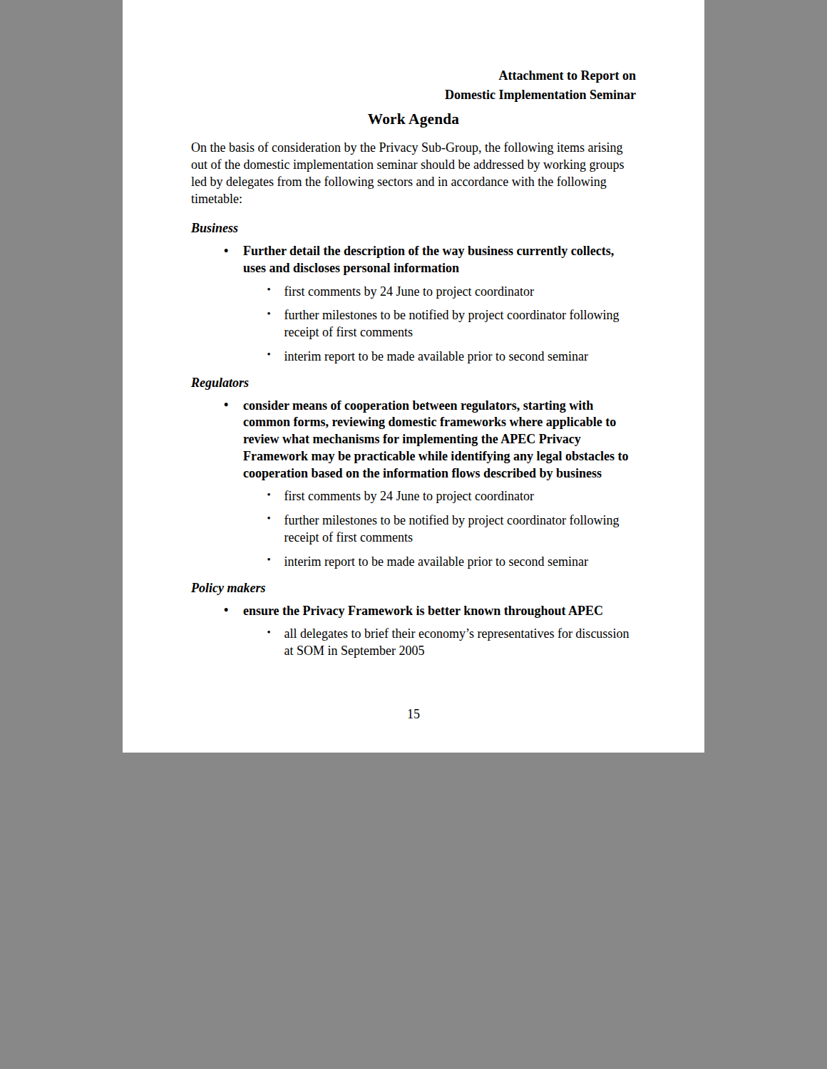Attachment to Report on
Domestic Implementation Seminar
Work Agenda
On the basis of consideration by the Privacy Sub-Group, the following items arising out of the domestic implementation seminar should be addressed by working groups led by delegates from the following sectors and in accordance with the following timetable:
Business
Further detail the description of the way business currently collects, uses and discloses personal information
first comments by 24 June to project coordinator
further milestones to be notified by project coordinator following receipt of first comments
interim report to be made available prior to second seminar
Regulators
consider means of cooperation between regulators, starting with common forms, reviewing domestic frameworks where applicable to review what mechanisms for implementing the APEC Privacy Framework may be practicable while identifying any legal obstacles to cooperation based on the information flows described by business
first comments by 24 June to project coordinator
further milestones to be notified by project coordinator following receipt of first comments
interim report to be made available prior to second seminar
Policy makers
ensure the Privacy Framework is better known throughout APEC
all delegates to brief their economy’s representatives for discussion at SOM in September 2005
15